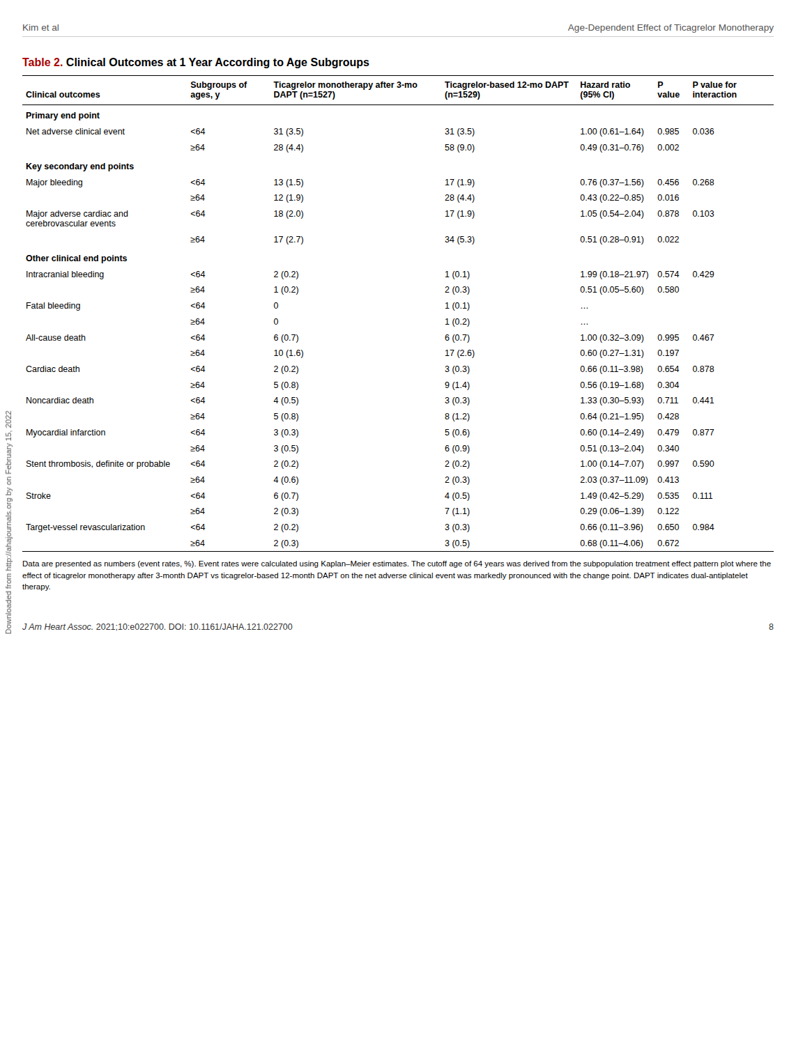Downloaded from http://ahajournals.org by on February 15, 2022
Kim et al Age-Dependent Effect of Ticagrelor Monotherapy
Table 2. Clinical Outcomes at 1 Year According to Age Subgroups
| Clinical outcomes | Subgroups of ages, y | Ticagrelor monotherapy after 3-mo DAPT (n=1527) | Ticagrelor-based 12-mo DAPT (n=1529) | Hazard ratio (95% CI) | P value | P value for interaction |
| --- | --- | --- | --- | --- | --- | --- |
| Primary end point |
| Net adverse clinical event | <64 | 31 (3.5) | 31 (3.5) | 1.00 (0.61–1.64) | 0.985 | 0.036 |
| | ≥64 | 28 (4.4) | 58 (9.0) | 0.49 (0.31–0.76) | 0.002 | |
| Key secondary end points |
| Major bleeding | <64 | 13 (1.5) | 17 (1.9) | 0.76 (0.37–1.56) | 0.456 | 0.268 |
| | ≥64 | 12 (1.9) | 28 (4.4) | 0.43 (0.22–0.85) | 0.016 | |
| Major adverse cardiac and cerebrovascular events | <64 | 18 (2.0) | 17 (1.9) | 1.05 (0.54–2.04) | 0.878 | 0.103 |
| | ≥64 | 17 (2.7) | 34 (5.3) | 0.51 (0.28–0.91) | 0.022 | |
| Other clinical end points |
| Intracranial bleeding | <64 | 2 (0.2) | 1 (0.1) | 1.99 (0.18–21.97) | 0.574 | 0.429 |
| | ≥64 | 1 (0.2) | 2 (0.3) | 0.51 (0.05–5.60) | 0.580 | |
| Fatal bleeding | <64 | 0 | 1 (0.1) | … | | |
| | ≥64 | 0 | 1 (0.2) | … | | |
| All-cause death | <64 | 6 (0.7) | 6 (0.7) | 1.00 (0.32–3.09) | 0.995 | 0.467 |
| | ≥64 | 10 (1.6) | 17 (2.6) | 0.60 (0.27–1.31) | 0.197 | |
| Cardiac death | <64 | 2 (0.2) | 3 (0.3) | 0.66 (0.11–3.98) | 0.654 | 0.878 |
| | ≥64 | 5 (0.8) | 9 (1.4) | 0.56 (0.19–1.68) | 0.304 | |
| Noncardiac death | <64 | 4 (0.5) | 3 (0.3) | 1.33 (0.30–5.93) | 0.711 | 0.441 |
| | ≥64 | 5 (0.8) | 8 (1.2) | 0.64 (0.21–1.95) | 0.428 | |
| Myocardial infarction | <64 | 3 (0.3) | 5 (0.6) | 0.60 (0.14–2.49) | 0.479 | 0.877 |
| | ≥64 | 3 (0.5) | 6 (0.9) | 0.51 (0.13–2.04) | 0.340 | |
| Stent thrombosis, definite or probable | <64 | 2 (0.2) | 2 (0.2) | 1.00 (0.14–7.07) | 0.997 | 0.590 |
| | ≥64 | 4 (0.6) | 2 (0.3) | 2.03 (0.37–11.09) | 0.413 | |
| Stroke | <64 | 6 (0.7) | 4 (0.5) | 1.49 (0.42–5.29) | 0.535 | 0.111 |
| | ≥64 | 2 (0.3) | 7 (1.1) | 0.29 (0.06–1.39) | 0.122 | |
| Target-vessel revascularization | <64 | 2 (0.2) | 3 (0.3) | 0.66 (0.11–3.96) | 0.650 | 0.984 |
| | ≥64 | 2 (0.3) | 3 (0.5) | 0.68 (0.11–4.06) | 0.672 | |
Data are presented as numbers (event rates, %). Event rates were calculated using Kaplan–Meier estimates. The cutoff age of 64 years was derived from the subpopulation treatment effect pattern plot where the effect of ticagrelor monotherapy after 3-month DAPT vs ticagrelor-based 12-month DAPT on the net adverse clinical event was markedly pronounced with the change point. DAPT indicates dual-antiplatelet therapy.
J Am Heart Assoc. 2021;10:e022700. DOI: 10.1161/JAHA.121.022700 8